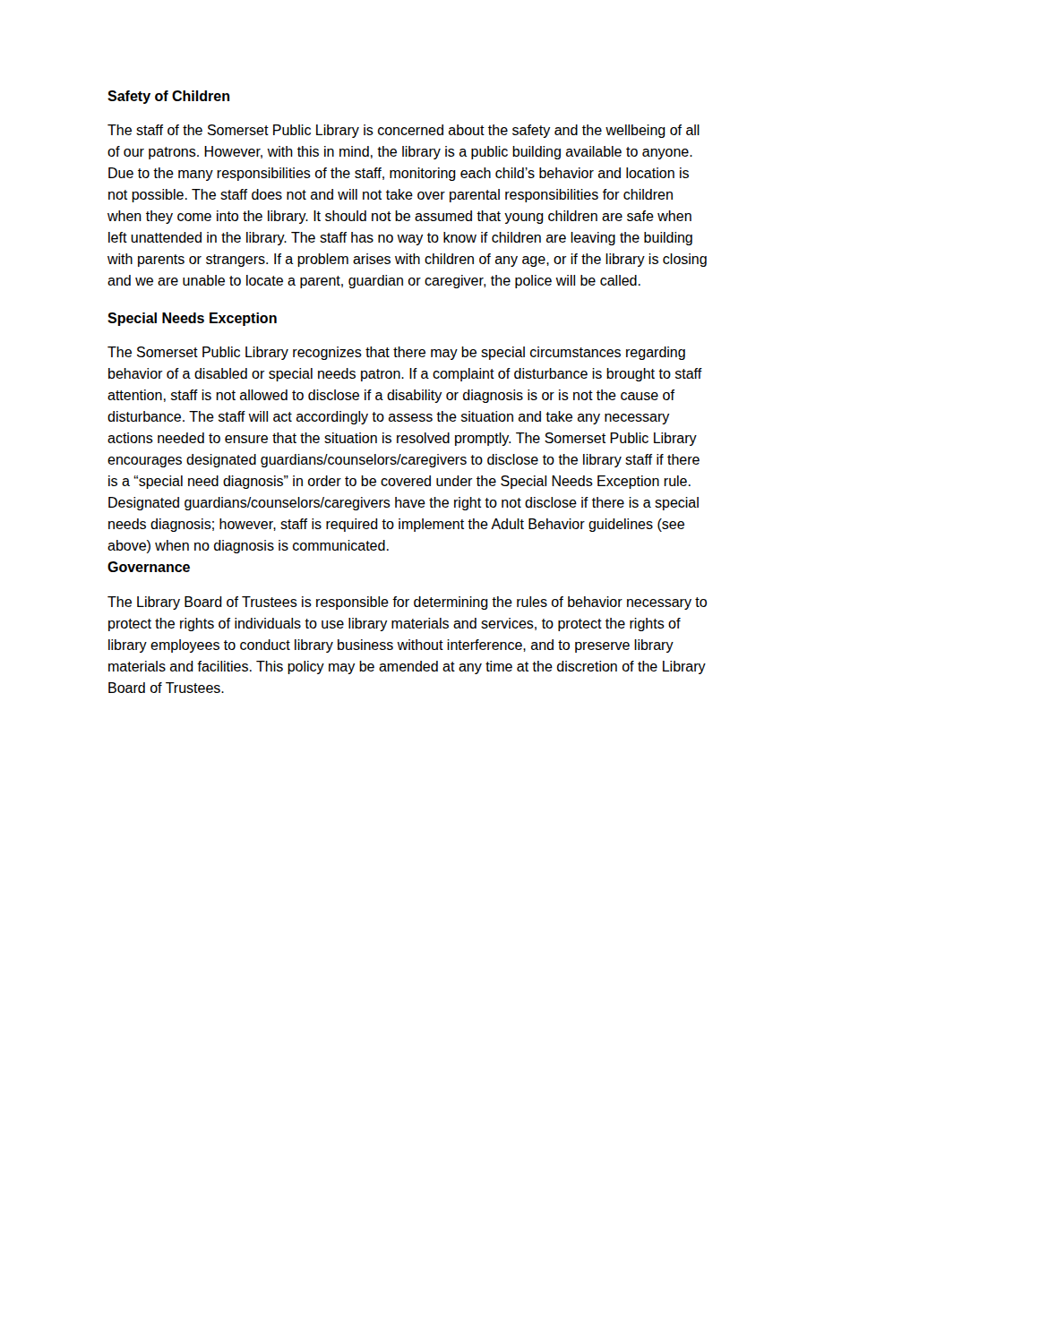Safety of Children
The staff of the Somerset Public Library is concerned about the safety and the wellbeing of all of our patrons. However, with this in mind, the library is a public building available to anyone. Due to the many responsibilities of the staff, monitoring each child’s behavior and location is not possible. The staff does not and will not take over parental responsibilities for children when they come into the library. It should not be assumed that young children are safe when left unattended in the library. The staff has no way to know if children are leaving the building with parents or strangers. If a problem arises with children of any age, or if the library is closing and we are unable to locate a parent, guardian or caregiver, the police will be called.
Special Needs Exception
The Somerset Public Library recognizes that there may be special circumstances regarding behavior of a disabled or special needs patron. If a complaint of disturbance is brought to staff attention, staff is not allowed to disclose if a disability or diagnosis is or is not the cause of disturbance. The staff will act accordingly to assess the situation and take any necessary actions needed to ensure that the situation is resolved promptly. The Somerset Public Library encourages designated guardians/counselors/caregivers to disclose to the library staff if there is a “special need diagnosis” in order to be covered under the Special Needs Exception rule. Designated guardians/counselors/caregivers have the right to not disclose if there is a special needs diagnosis; however, staff is required to implement the Adult Behavior guidelines (see above) when no diagnosis is communicated.
Governance
The Library Board of Trustees is responsible for determining the rules of behavior necessary to protect the rights of individuals to use library materials and services, to protect the rights of library employees to conduct library business without interference, and to preserve library materials and facilities. This policy may be amended at any time at the discretion of the Library Board of Trustees.